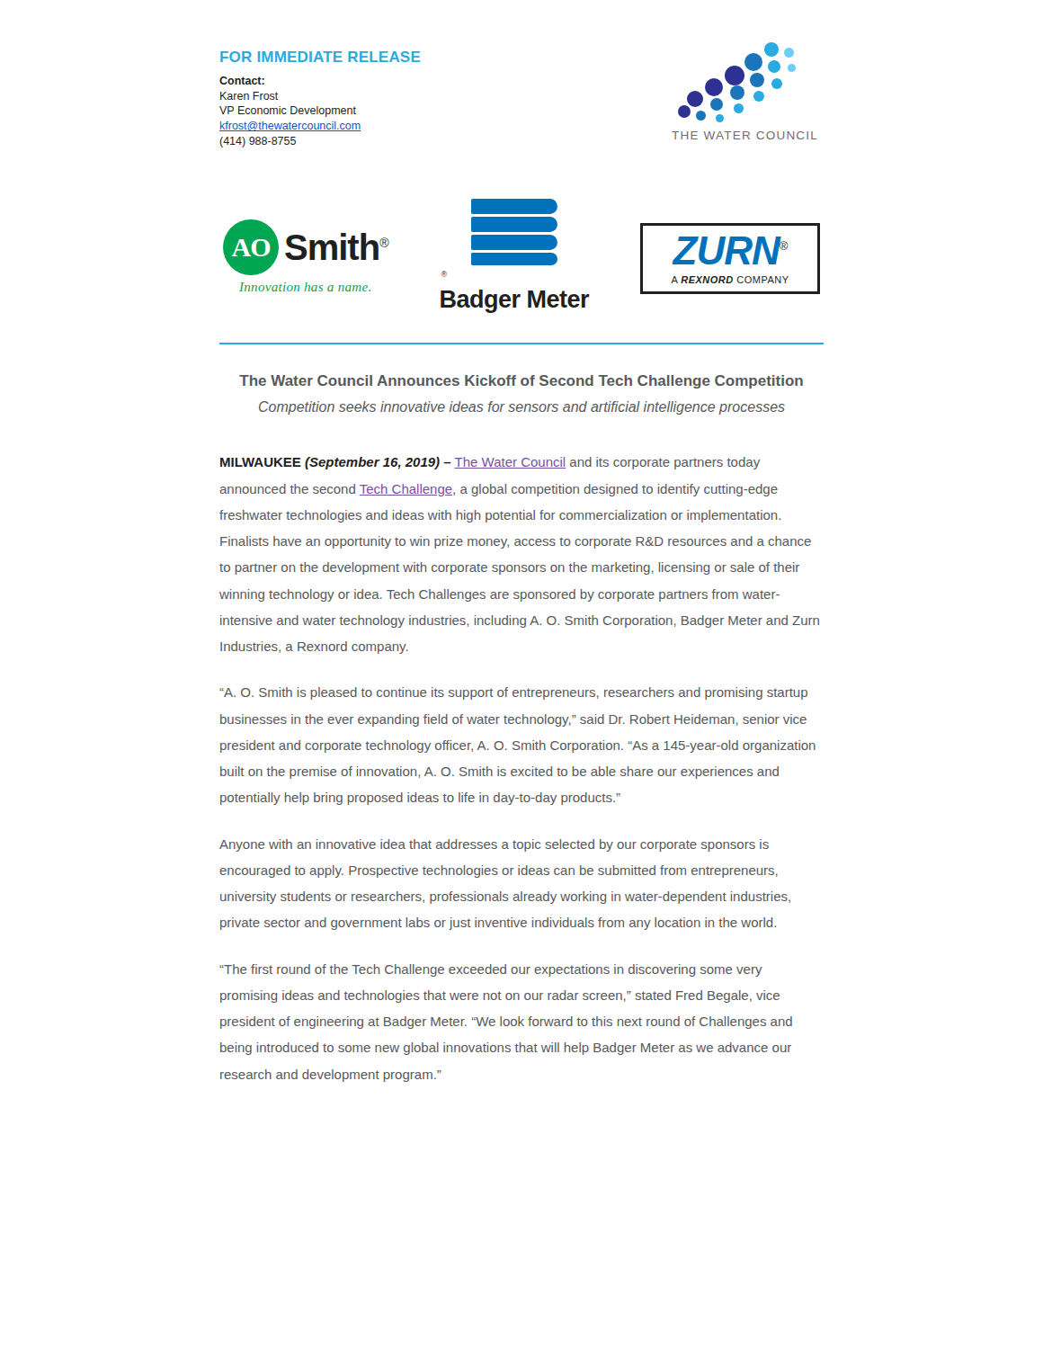FOR IMMEDIATE RELEASE
Contact:
Karen Frost
VP Economic Development
kfrost@thewatercouncil.com
(414) 988-8755
THE WATER COUNCIL
AO
Smith®
Innovation has a name.
®
Badger Meter
ZURN®
A REXNORD COMPANY
The Water Council Announces Kickoff of Second Tech Challenge Competition
Competition seeks innovative ideas for sensors and artificial intelligence processes
MILWAUKEE (September 16, 2019) – The Water Council and its corporate partners today announced the second Tech Challenge, a global competition designed to identify cutting-edge freshwater technologies and ideas with high potential for commercialization or implementation. Finalists have an opportunity to win prize money, access to corporate R&D resources and a chance to partner on the development with corporate sponsors on the marketing, licensing or sale of their winning technology or idea. Tech Challenges are sponsored by corporate partners from water-intensive and water technology industries, including A. O. Smith Corporation, Badger Meter and Zurn Industries, a Rexnord company.
“A. O. Smith is pleased to continue its support of entrepreneurs, researchers and promising startup businesses in the ever expanding field of water technology,” said Dr. Robert Heideman, senior vice president and corporate technology officer, A. O. Smith Corporation. “As a 145-year-old organization built on the premise of innovation, A. O. Smith is excited to be able share our experiences and potentially help bring proposed ideas to life in day-to-day products.”
Anyone with an innovative idea that addresses a topic selected by our corporate sponsors is encouraged to apply. Prospective technologies or ideas can be submitted from entrepreneurs, university students or researchers, professionals already working in water-dependent industries, private sector and government labs or just inventive individuals from any location in the world.
“The first round of the Tech Challenge exceeded our expectations in discovering some very promising ideas and technologies that were not on our radar screen,” stated Fred Begale, vice president of engineering at Badger Meter. “We look forward to this next round of Challenges and being introduced to some new global innovations that will help Badger Meter as we advance our research and development program.”